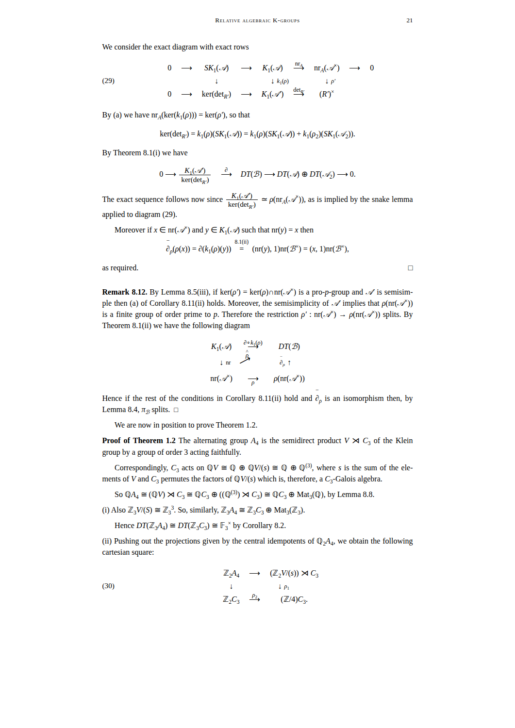Relative algebraic K-groups 21
We consider the exact diagram with exact rows
(29)
| 0 | ⟶ | SK 1 ( 𝒜 ) | ⟶ | K 1 ( 𝒜 ) | ⟶ nr A | nr A ( 𝒜 × ) | ⟶ | 0 |
| | | ↓ | | ↓ k 1 ( ρ ) | | ↓ ρ′ | | |
| 0 | ⟶ | ker(det R′ ) | ⟶ | K 1 ( 𝒜′ ) | ⟶ det R′ | ( R′ ) × | | |
By (a) we have nrA(ker(k1(ρ))) = ker(ρ′), so that
ker(detR′) = k1(ρ)(SK1(𝒜)) = k1(ρ)(SK1(𝒜)) + k1(ρ2)(SK1(𝒜2)).
By Theorem 8.1(i) we have
0 ⟶ K1(𝒜′) ker(detR′) ⟶∂ DT(ℬ) ⟶ DT(𝒜) ⊕ DT(𝒜2) ⟶ 0.
The exact sequence follows now since K1(𝒜′) ker(detR′) ≃ ρ(nrA(𝒜×)), as is implied by the snake lemma applied to diagram (29).
Moreover if x ∈ nr(𝒜×) and y ∈ K1(𝒜) such that nr(y) = x then
‾ ∂ρ(ρ(x)) = ∂(k1(ρ)(y)) 8.1(ii) = (nr(y), 1)nr(ℬ×) = (x, 1)nr(ℬ×),
as required. □
Remark 8.12. By Lemma 8.5(iii), if ker(ρ′) = ker(ρ)∩nr(𝒜×) is a pro-p-group and 𝒜′ is semisimple then (a) of Corollary 8.11(ii) holds. Moreover, the semisimplicity of 𝒜′ implies that ρ(nr(𝒜×)) is a finite group of order prime to p. Therefore the restriction ρ′ : nr(𝒜×) → ρ(nr(𝒜×)) splits. By Theorem 8.1(ii) we have the following diagram
| K 1 ( 𝒜 ) | ⟶ ∂ ∘ k 1 ( ρ ) | DT ( ℬ ) |
| ↓ nr | ⟶ ^ ρ | ↑ ‾ ∂ ρ |
| nr( 𝒜 × ) | ⟶ ρ | ρ (nr( 𝒜 × )) |
Hence if the rest of the conditions in Corollary 8.11(ii) hold and ‾∂ρ is an isomorphism then, by Lemma 8.4, πℬ splits. □
We are now in position to prove Theorem 1.2.
Proof of Theorem 1.2 The alternating group A4 is the semidirect product V ⋊ C3 of the Klein group by a group of order 3 acting faithfully.
Correspondingly, C3 acts on ℚV ≅ ℚ ⊕ ℚV/(s) ≅ ℚ ⊕ ℚ(3), where s is the sum of the elements of V and C3 permutes the factors of ℚV/(s) which is, therefore, a C3-Galois algebra.
So ℚA4 ≅ (ℚV) ⋊ C3 ≅ ℚC3 ⊕ ((ℚ(3)) ⋊ C3) ≅ ℚC3 ⊕ Mat3(ℚ), by Lemma 8.8.
(i) Also ℤ3V/(S) ≅ ℤ33. So, similarly, ℤ3A4 ≅ ℤ3C3 ⊕ Mat3(ℤ3).
Hence DT(ℤ3A4) ≅ DT(ℤ3C3) ≅ 𝔽3× by Corollary 8.2.
(ii) Pushing out the projections given by the central idempotents of ℚ2A4, we obtain the following cartesian square:
(30)
| ℤ 2 A 4 | ⟶ | ( ℤ 2 V /( s )) ⋊ C 3 |
| ↓ | | ↓ ρ 1 |
| ℤ 2 C 3 | ⟶ ρ 2 | ( ℤ /4) C 3 . |